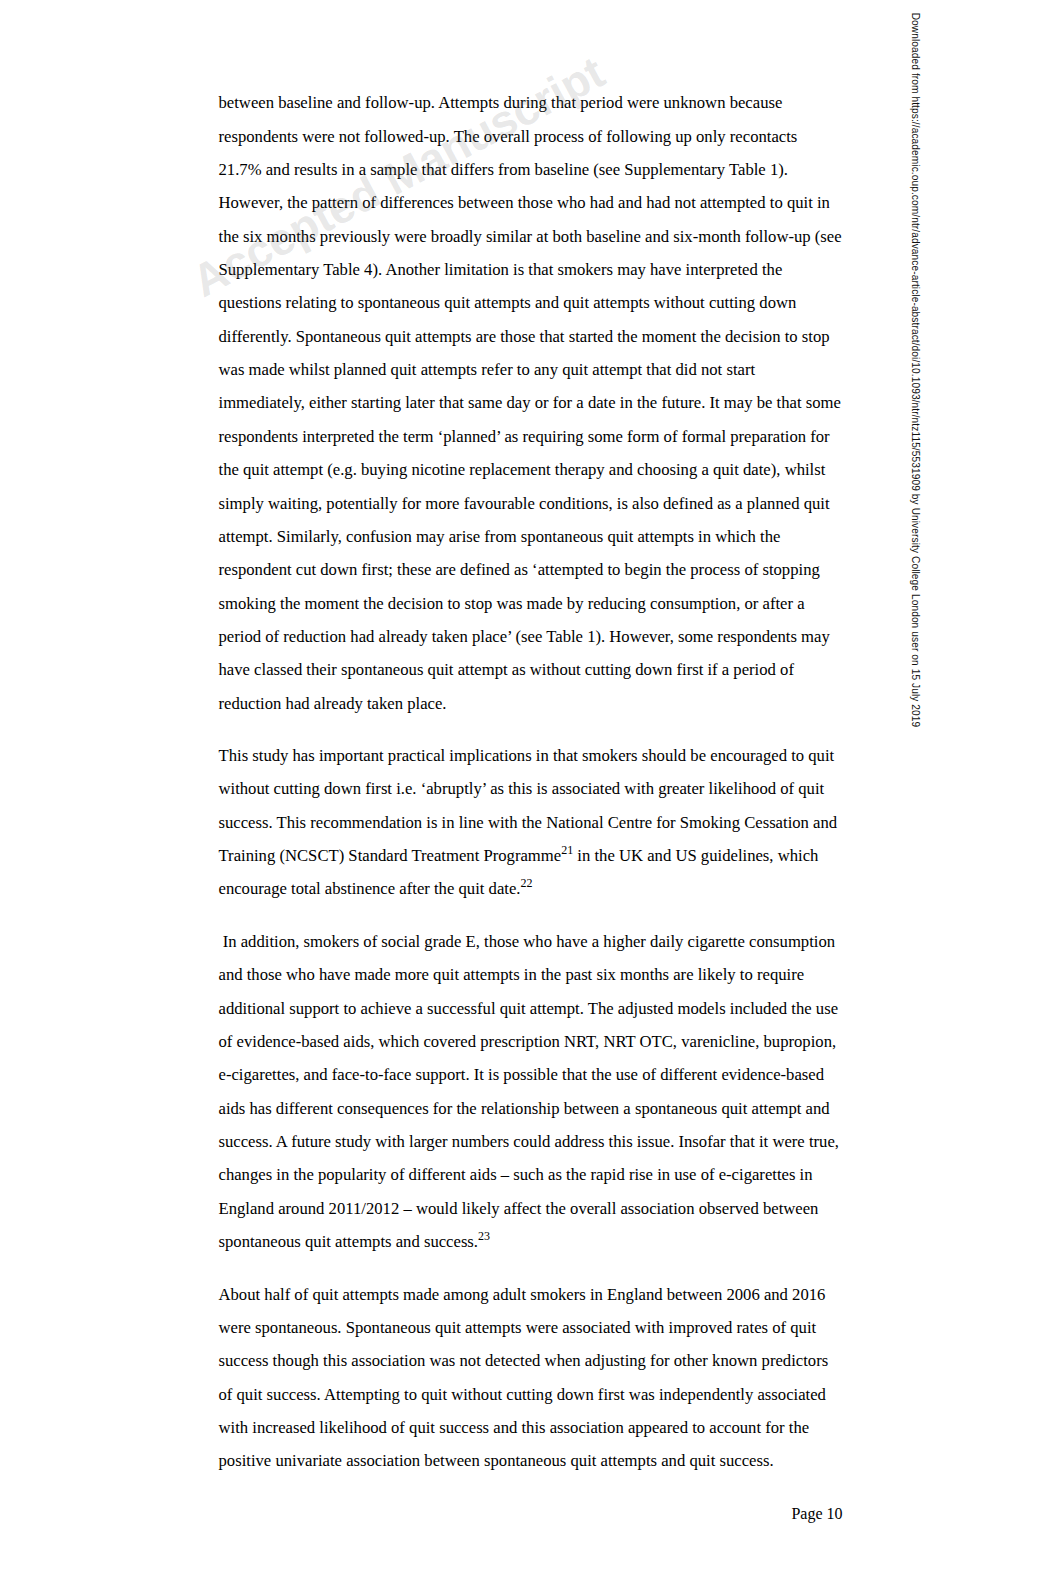Accepted Manuscript
Downloaded from https://academic.oup.com/ntr/advance-article-abstract/doi/10.1093/ntr/ntz115/5531909 by University College London user on 15 July 2019
between baseline and follow-up. Attempts during that period were unknown because respondents were not followed-up. The overall process of following up only recontacts 21.7% and results in a sample that differs from baseline (see Supplementary Table 1). However, the pattern of differences between those who had and had not attempted to quit in the six months previously were broadly similar at both baseline and six-month follow-up (see Supplementary Table 4). Another limitation is that smokers may have interpreted the questions relating to spontaneous quit attempts and quit attempts without cutting down differently. Spontaneous quit attempts are those that started the moment the decision to stop was made whilst planned quit attempts refer to any quit attempt that did not start immediately, either starting later that same day or for a date in the future. It may be that some respondents interpreted the term ‘planned’ as requiring some form of formal preparation for the quit attempt (e.g. buying nicotine replacement therapy and choosing a quit date), whilst simply waiting, potentially for more favourable conditions, is also defined as a planned quit attempt. Similarly, confusion may arise from spontaneous quit attempts in which the respondent cut down first; these are defined as ‘attempted to begin the process of stopping smoking the moment the decision to stop was made by reducing consumption, or after a period of reduction had already taken place’ (see Table 1). However, some respondents may have classed their spontaneous quit attempt as without cutting down first if a period of reduction had already taken place.
This study has important practical implications in that smokers should be encouraged to quit without cutting down first i.e. ‘abruptly’ as this is associated with greater likelihood of quit success. This recommendation is in line with the National Centre for Smoking Cessation and Training (NCSCT) Standard Treatment Programme21 in the UK and US guidelines, which encourage total abstinence after the quit date.22
In addition, smokers of social grade E, those who have a higher daily cigarette consumption and those who have made more quit attempts in the past six months are likely to require additional support to achieve a successful quit attempt. The adjusted models included the use of evidence-based aids, which covered prescription NRT, NRT OTC, varenicline, bupropion, e-cigarettes, and face-to-face support. It is possible that the use of different evidence-based aids has different consequences for the relationship between a spontaneous quit attempt and success. A future study with larger numbers could address this issue. Insofar that it were true, changes in the popularity of different aids – such as the rapid rise in use of e-cigarettes in England around 2011/2012 – would likely affect the overall association observed between spontaneous quit attempts and success.23
About half of quit attempts made among adult smokers in England between 2006 and 2016 were spontaneous. Spontaneous quit attempts were associated with improved rates of quit success though this association was not detected when adjusting for other known predictors of quit success. Attempting to quit without cutting down first was independently associated with increased likelihood of quit success and this association appeared to account for the positive univariate association between spontaneous quit attempts and quit success.
Page 10